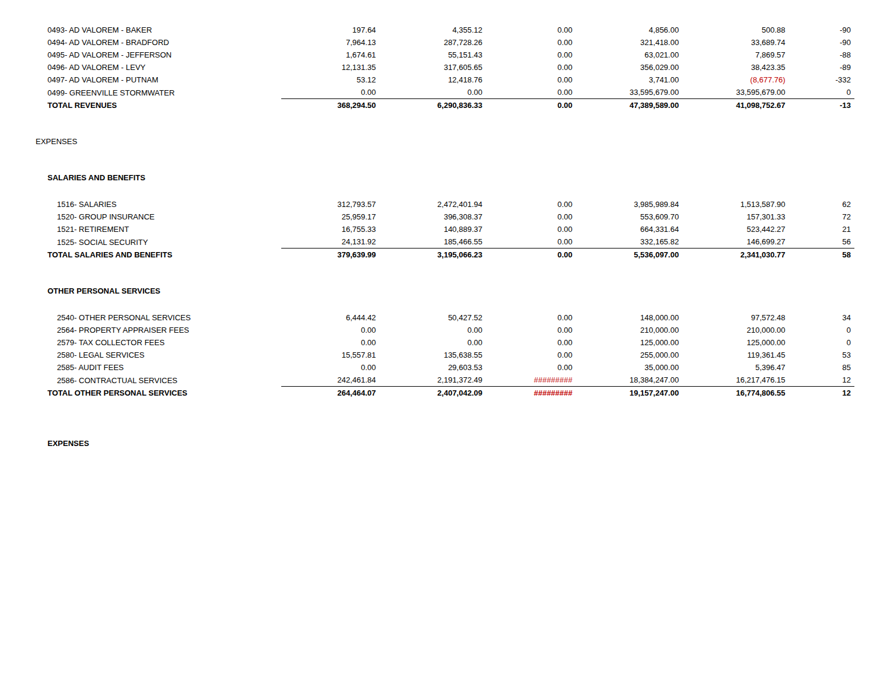| 0493- AD VALOREM - BAKER | 197.64 | 4,355.12 | 0.00 | 4,856.00 | 500.88 | -90 |
| 0494- AD VALOREM - BRADFORD | 7,964.13 | 287,728.26 | 0.00 | 321,418.00 | 33,689.74 | -90 |
| 0495- AD VALOREM - JEFFERSON | 1,674.61 | 55,151.43 | 0.00 | 63,021.00 | 7,869.57 | -88 |
| 0496- AD VALOREM - LEVY | 12,131.35 | 317,605.65 | 0.00 | 356,029.00 | 38,423.35 | -89 |
| 0497- AD VALOREM - PUTNAM | 53.12 | 12,418.76 | 0.00 | 3,741.00 | (8,677.76) | -332 |
| 0499- GREENVILLE STORMWATER | 0.00 | 0.00 | 0.00 | 33,595,679.00 | 33,595,679.00 | 0 |
| TOTAL REVENUES | 368,294.50 | 6,290,836.33 | 0.00 | 47,389,589.00 | 41,098,752.67 | -13 |
| EXPENSES | |
| SALARIES AND BENEFITS | |
| 1516- SALARIES | 312,793.57 | 2,472,401.94 | 0.00 | 3,985,989.84 | 1,513,587.90 | 62 |
| 1520- GROUP INSURANCE | 25,959.17 | 396,308.37 | 0.00 | 553,609.70 | 157,301.33 | 72 |
| 1521- RETIREMENT | 16,755.33 | 140,889.37 | 0.00 | 664,331.64 | 523,442.27 | 21 |
| 1525- SOCIAL SECURITY | 24,131.92 | 185,466.55 | 0.00 | 332,165.82 | 146,699.27 | 56 |
| TOTAL SALARIES AND BENEFITS | 379,639.99 | 3,195,066.23 | 0.00 | 5,536,097.00 | 2,341,030.77 | 58 |
| OTHER PERSONAL SERVICES | |
| 2540- OTHER PERSONAL SERVICES | 6,444.42 | 50,427.52 | 0.00 | 148,000.00 | 97,572.48 | 34 |
| 2564- PROPERTY APPRAISER FEES | 0.00 | 0.00 | 0.00 | 210,000.00 | 210,000.00 | 0 |
| 2579- TAX COLLECTOR FEES | 0.00 | 0.00 | 0.00 | 125,000.00 | 125,000.00 | 0 |
| 2580- LEGAL SERVICES | 15,557.81 | 135,638.55 | 0.00 | 255,000.00 | 119,361.45 | 53 |
| 2585- AUDIT FEES | 0.00 | 29,603.53 | 0.00 | 35,000.00 | 5,396.47 | 85 |
| 2586- CONTRACTUAL SERVICES | 242,461.84 | 2,191,372.49 | ######### | 18,384,247.00 | 16,217,476.15 | 12 |
| TOTAL OTHER PERSONAL SERVICES | 264,464.07 | 2,407,042.09 | ######### | 19,157,247.00 | 16,774,806.55 | 12 |
| EXPENSES | |